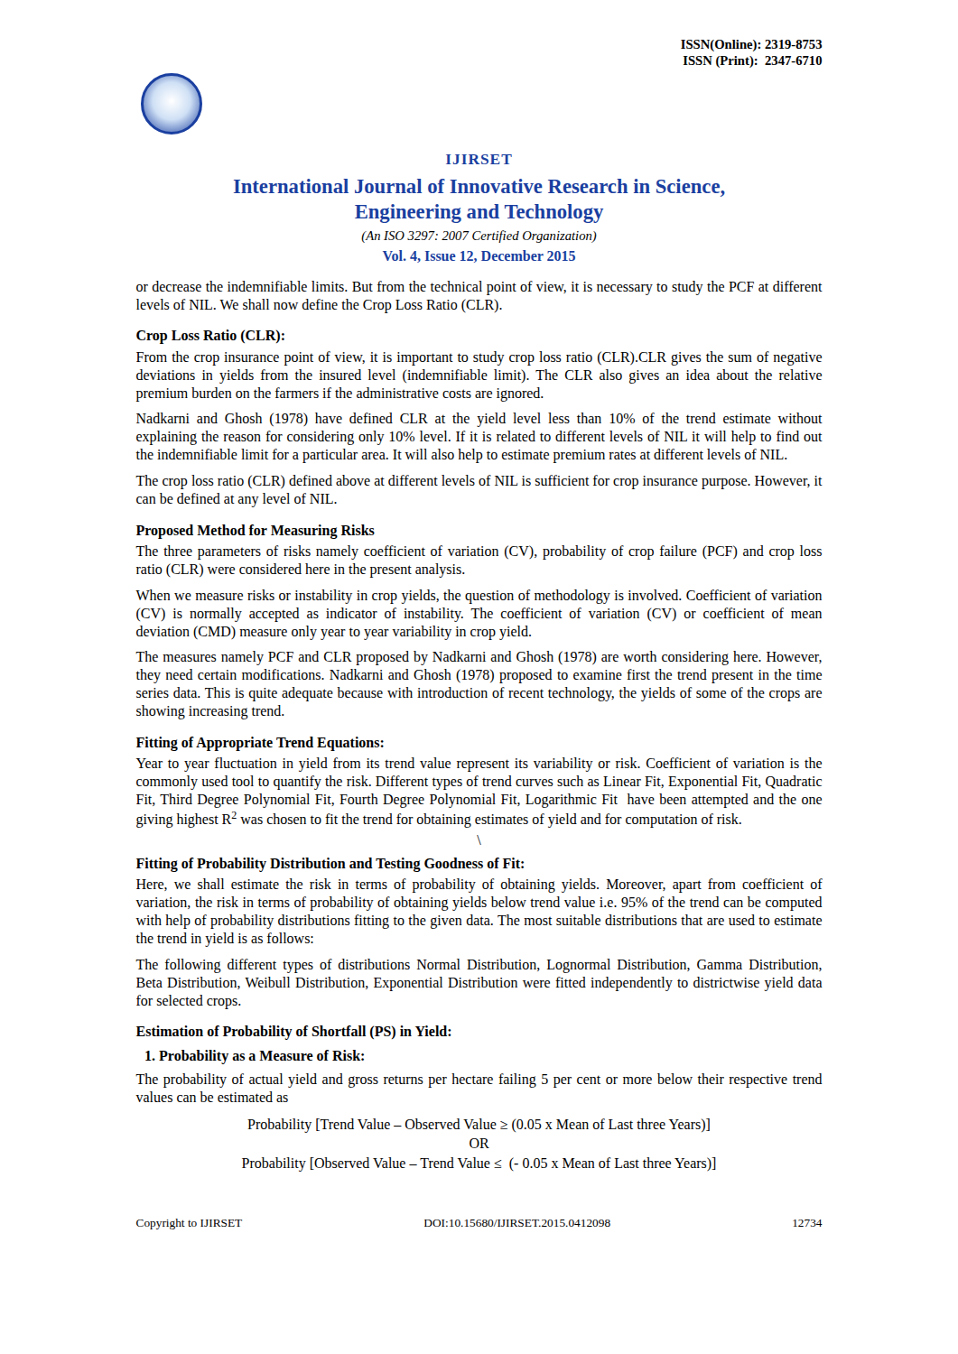ISSN(Online): 2319-8753
ISSN (Print): 2347-6710
IJIRSET
International Journal of Innovative Research in Science,
Engineering and Technology
(An ISO 3297: 2007 Certified Organization)
Vol. 4, Issue 12, December 2015
or decrease the indemnifiable limits. But from the technical point of view, it is necessary to study the PCF at different levels of NIL. We shall now define the Crop Loss Ratio (CLR).
Crop Loss Ratio (CLR):
From the crop insurance point of view, it is important to study crop loss ratio (CLR).CLR gives the sum of negative deviations in yields from the insured level (indemnifiable limit). The CLR also gives an idea about the relative premium burden on the farmers if the administrative costs are ignored.
Nadkarni and Ghosh (1978) have defined CLR at the yield level less than 10% of the trend estimate without explaining the reason for considering only 10% level. If it is related to different levels of NIL it will help to find out the indemnifiable limit for a particular area. It will also help to estimate premium rates at different levels of NIL.
The crop loss ratio (CLR) defined above at different levels of NIL is sufficient for crop insurance purpose. However, it can be defined at any level of NIL.
Proposed Method for Measuring Risks
The three parameters of risks namely coefficient of variation (CV), probability of crop failure (PCF) and crop loss ratio (CLR) were considered here in the present analysis.
When we measure risks or instability in crop yields, the question of methodology is involved. Coefficient of variation (CV) is normally accepted as indicator of instability. The coefficient of variation (CV) or coefficient of mean deviation (CMD) measure only year to year variability in crop yield.
The measures namely PCF and CLR proposed by Nadkarni and Ghosh (1978) are worth considering here. However, they need certain modifications. Nadkarni and Ghosh (1978) proposed to examine first the trend present in the time series data. This is quite adequate because with introduction of recent technology, the yields of some of the crops are showing increasing trend.
Fitting of Appropriate Trend Equations:
Year to year fluctuation in yield from its trend value represent its variability or risk. Coefficient of variation is the commonly used tool to quantify the risk. Different types of trend curves such as Linear Fit, Exponential Fit, Quadratic Fit, Third Degree Polynomial Fit, Fourth Degree Polynomial Fit, Logarithmic Fit have been attempted and the one giving highest R2 was chosen to fit the trend for obtaining estimates of yield and for computation of risk.
\
Fitting of Probability Distribution and Testing Goodness of Fit:
Here, we shall estimate the risk in terms of probability of obtaining yields. Moreover, apart from coefficient of variation, the risk in terms of probability of obtaining yields below trend value i.e. 95% of the trend can be computed with help of probability distributions fitting to the given data. The most suitable distributions that are used to estimate the trend in yield is as follows:
The following different types of distributions Normal Distribution, Lognormal Distribution, Gamma Distribution, Beta Distribution, Weibull Distribution, Exponential Distribution were fitted independently to districtwise yield data for selected crops.
Estimation of Probability of Shortfall (PS) in Yield:
Probability as a Measure of Risk:
The probability of actual yield and gross returns per hectare failing 5 per cent or more below their respective trend values can be estimated as
Probability [Trend Value – Observed Value ≥ (0.05 x Mean of Last three Years)] OR Probability [Observed Value – Trend Value ≤ (- 0.05 x Mean of Last three Years)]
Copyright to IJIRSET DOI:10.15680/IJIRSET.2015.0412098 12734